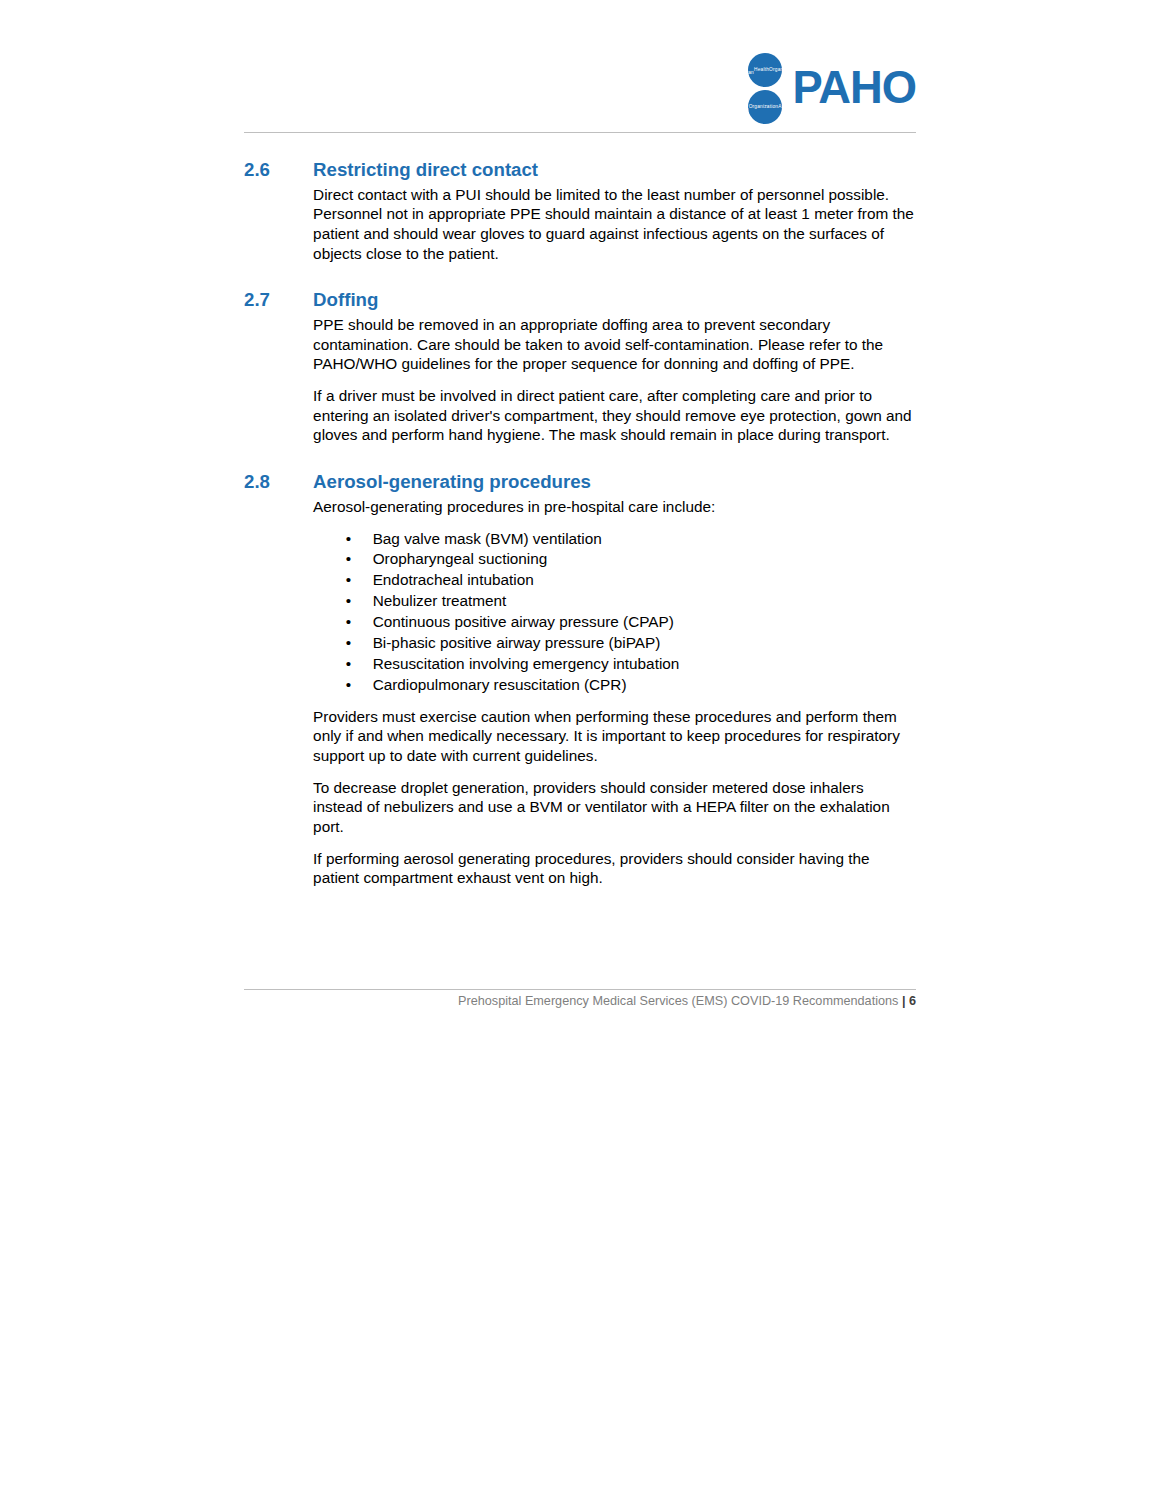Pan American Health Organization
World Health Organization America
PAHO
2.6 Restricting direct contact
Direct contact with a PUI should be limited to the least number of personnel possible. Personnel not in appropriate PPE should maintain a distance of at least 1 meter from the patient and should wear gloves to guard against infectious agents on the surfaces of objects close to the patient.
2.7 Doffing
PPE should be removed in an appropriate doffing area to prevent secondary contamination. Care should be taken to avoid self-contamination. Please refer to the PAHO/WHO guidelines for the proper sequence for donning and doffing of PPE.
If a driver must be involved in direct patient care, after completing care and prior to entering an isolated driver's compartment, they should remove eye protection, gown and gloves and perform hand hygiene. The mask should remain in place during transport.
2.8 Aerosol-generating procedures
Aerosol-generating procedures in pre-hospital care include:
Bag valve mask (BVM) ventilation
Oropharyngeal suctioning
Endotracheal intubation
Nebulizer treatment
Continuous positive airway pressure (CPAP)
Bi-phasic positive airway pressure (biPAP)
Resuscitation involving emergency intubation
Cardiopulmonary resuscitation (CPR)
Providers must exercise caution when performing these procedures and perform them only if and when medically necessary. It is important to keep procedures for respiratory support up to date with current guidelines.
To decrease droplet generation, providers should consider metered dose inhalers instead of nebulizers and use a BVM or ventilator with a HEPA filter on the exhalation port.
If performing aerosol generating procedures, providers should consider having the patient compartment exhaust vent on high.
Prehospital Emergency Medical Services (EMS) COVID-19 Recommendations | 6